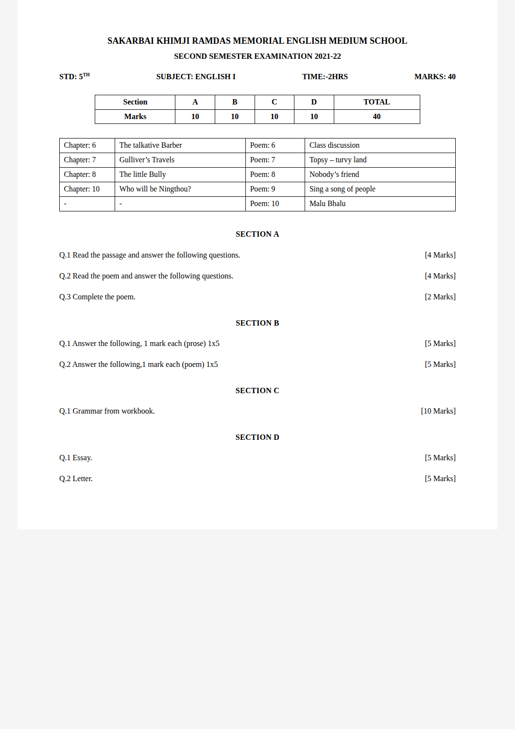SAKARBAI KHIMJI RAMDAS MEMORIAL ENGLISH MEDIUM SCHOOL
SECOND SEMESTER EXAMINATION 2021-22
STD: 5TH SUBJECT: ENGLISH I TIME:-2HRS MARKS: 40
| Section | A | B | C | D | TOTAL |
| --- | --- | --- | --- | --- | --- |
| Marks | 10 | 10 | 10 | 10 | 40 |
| Chapter: 6 | The talkative Barber | Poem: 6 | Class discussion |
| Chapter: 7 | Gulliver’s Travels | Poem: 7 | Topsy – turvy land |
| Chapter: 8 | The little Bully | Poem: 8 | Nobody’s friend |
| Chapter: 10 | Who will be Ningthou? | Poem: 9 | Sing a song of people |
| - | - | Poem: 10 | Malu Bhalu |
SECTION A
Q.1 Read the passage and answer the following questions.[4 Marks]
Q.2 Read the poem and answer the following questions.[4 Marks]
Q.3 Complete the poem.[2 Marks]
SECTION B
Q.1 Answer the following, 1 mark each (prose) 1x5[5 Marks]
Q.2 Answer the following,1 mark each (poem) 1x5[5 Marks]
SECTION C
Q.1 Grammar from workbook.[10 Marks]
SECTION D
Q.1 Essay.[5 Marks]
Q.2 Letter.[5 Marks]